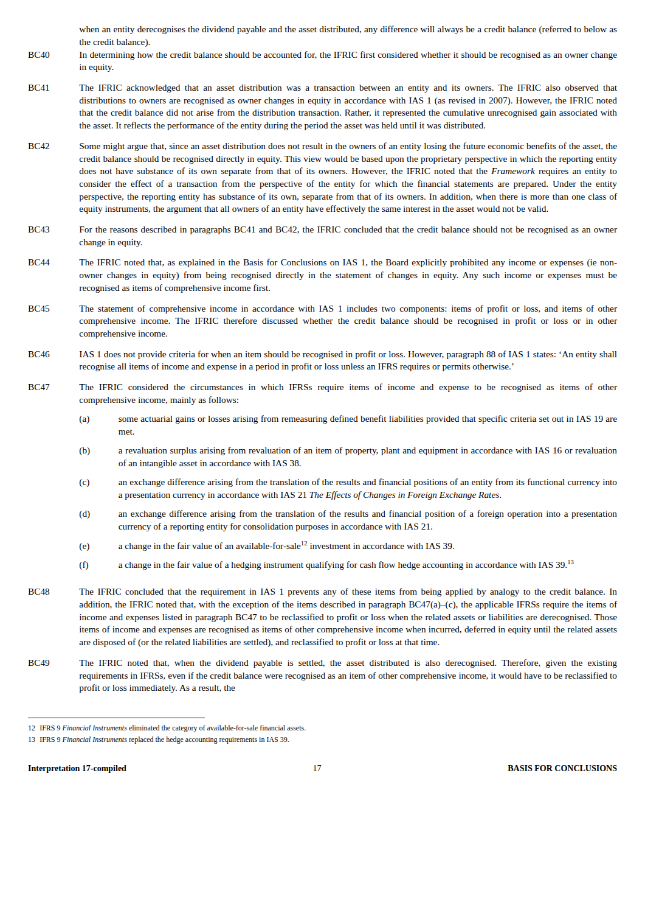when an entity derecognises the dividend payable and the asset distributed, any difference will always be a credit balance (referred to below as the credit balance).
BC40
In determining how the credit balance should be accounted for, the IFRIC first considered whether it should be recognised as an owner change in equity.
BC41
The IFRIC acknowledged that an asset distribution was a transaction between an entity and its owners. The IFRIC also observed that distributions to owners are recognised as owner changes in equity in accordance with IAS 1 (as revised in 2007). However, the IFRIC noted that the credit balance did not arise from the distribution transaction. Rather, it represented the cumulative unrecognised gain associated with the asset. It reflects the performance of the entity during the period the asset was held until it was distributed.
BC42
Some might argue that, since an asset distribution does not result in the owners of an entity losing the future economic benefits of the asset, the credit balance should be recognised directly in equity. This view would be based upon the proprietary perspective in which the reporting entity does not have substance of its own separate from that of its owners. However, the IFRIC noted that the Framework requires an entity to consider the effect of a transaction from the perspective of the entity for which the financial statements are prepared. Under the entity perspective, the reporting entity has substance of its own, separate from that of its owners. In addition, when there is more than one class of equity instruments, the argument that all owners of an entity have effectively the same interest in the asset would not be valid.
BC43
For the reasons described in paragraphs BC41 and BC42, the IFRIC concluded that the credit balance should not be recognised as an owner change in equity.
BC44
The IFRIC noted that, as explained in the Basis for Conclusions on IAS 1, the Board explicitly prohibited any income or expenses (ie non-owner changes in equity) from being recognised directly in the statement of changes in equity. Any such income or expenses must be recognised as items of comprehensive income first.
BC45
The statement of comprehensive income in accordance with IAS 1 includes two components: items of profit or loss, and items of other comprehensive income. The IFRIC therefore discussed whether the credit balance should be recognised in profit or loss or in other comprehensive income.
BC46
IAS 1 does not provide criteria for when an item should be recognised in profit or loss. However, paragraph 88 of IAS 1 states: ‘An entity shall recognise all items of income and expense in a period in profit or loss unless an IFRS requires or permits otherwise.’
BC47
The IFRIC considered the circumstances in which IFRSs require items of income and expense to be recognised as items of other comprehensive income, mainly as follows:
(a)
some actuarial gains or losses arising from remeasuring defined benefit liabilities provided that specific criteria set out in IAS 19 are met.
(b)
a revaluation surplus arising from revaluation of an item of property, plant and equipment in accordance with IAS 16 or revaluation of an intangible asset in accordance with IAS 38.
(c)
an exchange difference arising from the translation of the results and financial positions of an entity from its functional currency into a presentation currency in accordance with IAS 21 The Effects of Changes in Foreign Exchange Rates.
(d)
an exchange difference arising from the translation of the results and financial position of a foreign operation into a presentation currency of a reporting entity for consolidation purposes in accordance with IAS 21.
(e)
a change in the fair value of an available-for-sale12 investment in accordance with IAS 39.
(f)
a change in the fair value of a hedging instrument qualifying for cash flow hedge accounting in accordance with IAS 39.13
BC48
The IFRIC concluded that the requirement in IAS 1 prevents any of these items from being applied by analogy to the credit balance. In addition, the IFRIC noted that, with the exception of the items described in paragraph BC47(a)–(c), the applicable IFRSs require the items of income and expenses listed in paragraph BC47 to be reclassified to profit or loss when the related assets or liabilities are derecognised. Those items of income and expenses are recognised as items of other comprehensive income when incurred, deferred in equity until the related assets are disposed of (or the related liabilities are settled), and reclassified to profit or loss at that time.
BC49
The IFRIC noted that, when the dividend payable is settled, the asset distributed is also derecognised. Therefore, given the existing requirements in IFRSs, even if the credit balance were recognised as an item of other comprehensive income, it would have to be reclassified to profit or loss immediately. As a result, the
12
IFRS 9 Financial Instruments eliminated the category of available-for-sale financial assets.
13
IFRS 9 Financial Instruments replaced the hedge accounting requirements in IAS 39.
Interpretation 17-compiled
17
BASIS FOR CONCLUSIONS